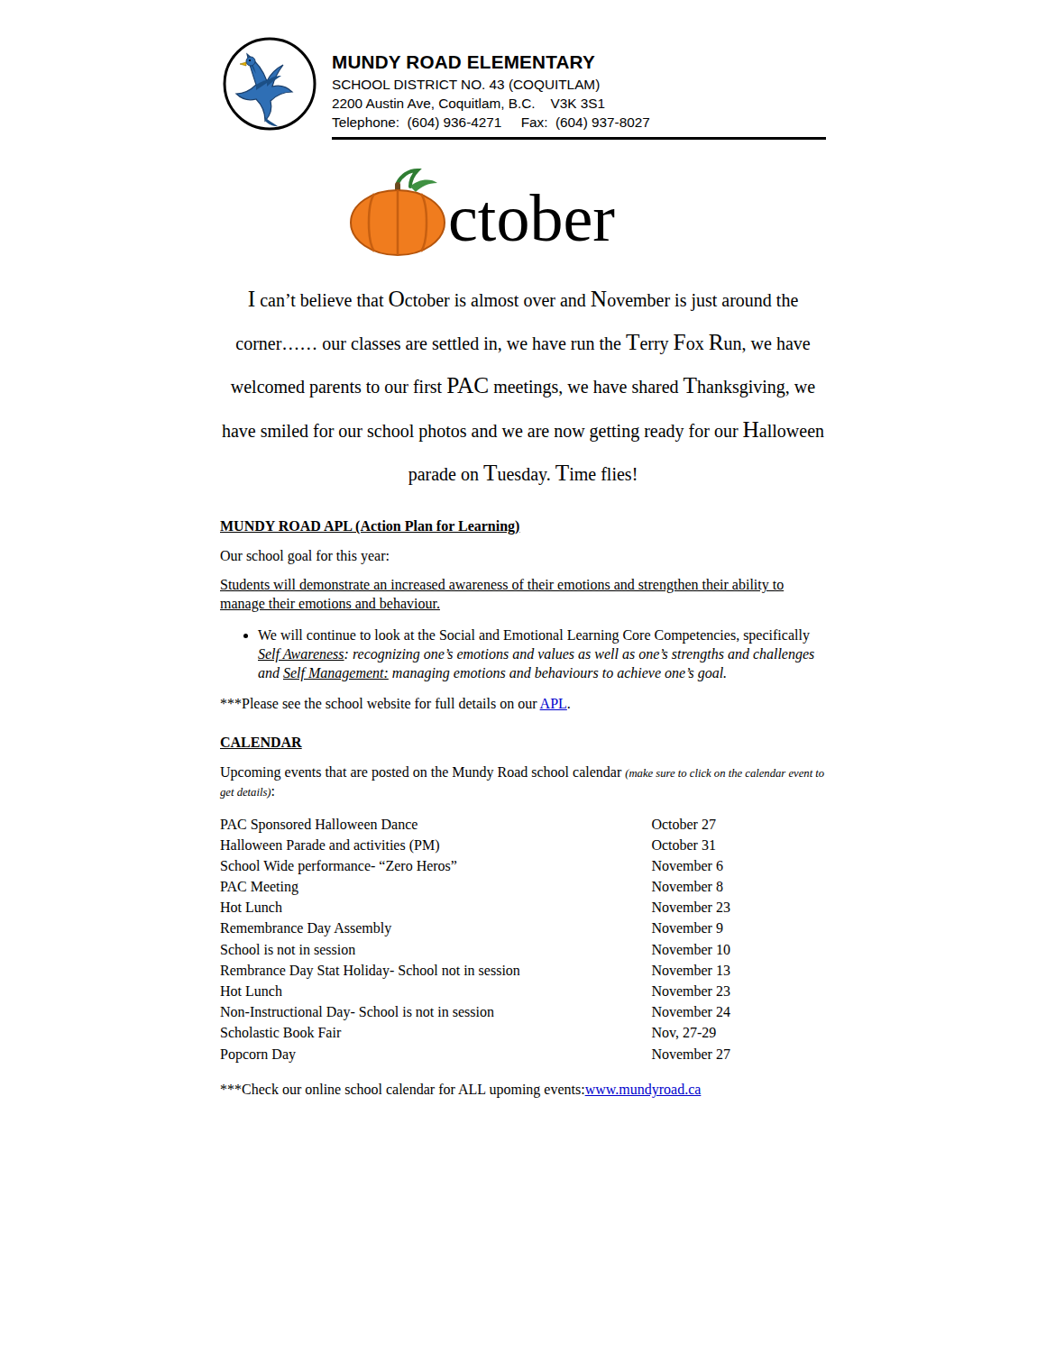MUNDY ROAD ELEMENTARY
SCHOOL DISTRICT NO. 43 (COQUITLAM)
2200 Austin Ave, Coquitlam, B.C. V3K 3S1
Telephone: (604) 936-4271 Fax: (604) 937-8027
ctober
I can’t believe that October is almost over and November is just around the corner…… our classes are settled in, we have run the Terry Fox Run, we have welcomed parents to our first PAC meetings, we have shared Thanksgiving, we have smiled for our school photos and we are now getting ready for our Halloween parade on Tuesday. Time flies!
MUNDY ROAD APL (Action Plan for Learning)
Our school goal for this year:
Students will demonstrate an increased awareness of their emotions and strengthen their ability to manage their emotions and behaviour.
We will continue to look at the Social and Emotional Learning Core Competencies, specifically Self Awareness: recognizing one’s emotions and values as well as one’s strengths and challenges and Self Management: managing emotions and behaviours to achieve one’s goal.
***Please see the school website for full details on our APL.
CALENDAR
Upcoming events that are posted on the Mundy Road school calendar (make sure to click on the calendar event to get details):
| PAC Sponsored Halloween Dance | October 27 |
| Halloween Parade and activities (PM) | October 31 |
| School Wide performance- “Zero Heros” | November 6 |
| PAC Meeting | November 8 |
| Hot Lunch | November 23 |
| Remembrance Day Assembly | November 9 |
| School is not in session | November 10 |
| Rembrance Day Stat Holiday- School not in session | November 13 |
| Hot Lunch | November 23 |
| Non-Instructional Day- School is not in session | November 24 |
| Scholastic Book Fair | Nov, 27-29 |
| Popcorn Day | November 27 |
***Check our online school calendar for ALL upoming events:www.mundyroad.ca